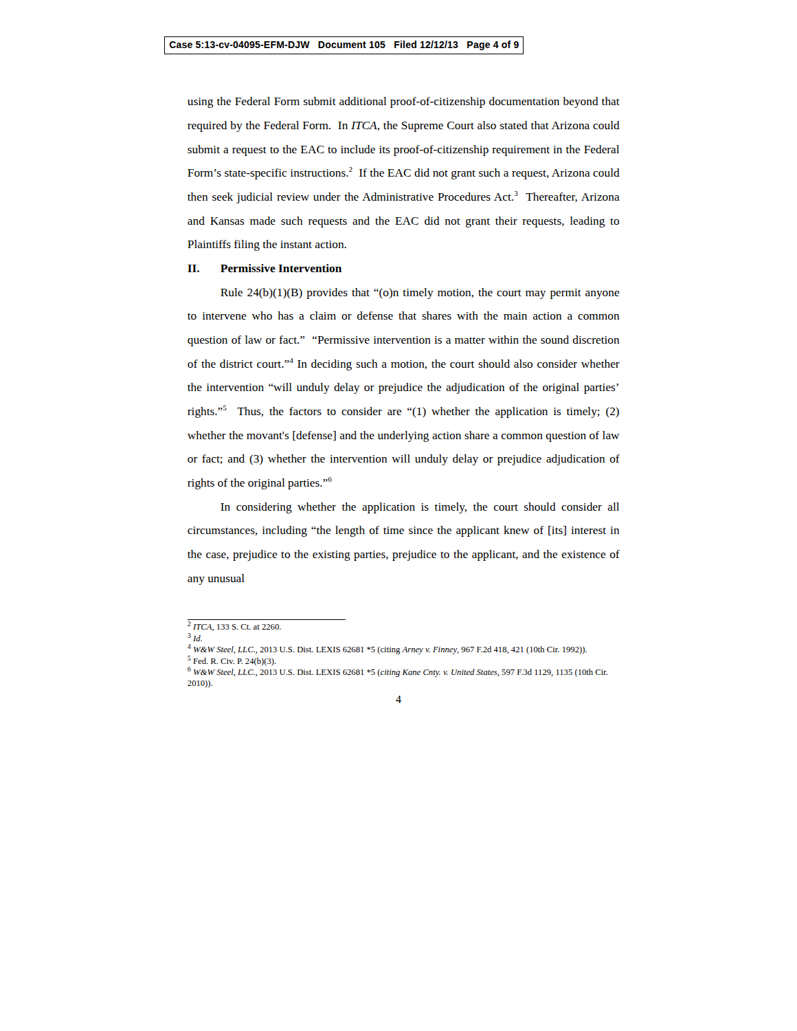Case 5:13-cv-04095-EFM-DJW Document 105 Filed 12/12/13 Page 4 of 9
using the Federal Form submit additional proof-of-citizenship documentation beyond that required by the Federal Form. In ITCA, the Supreme Court also stated that Arizona could submit a request to the EAC to include its proof-of-citizenship requirement in the Federal Form’s state-specific instructions.2 If the EAC did not grant such a request, Arizona could then seek judicial review under the Administrative Procedures Act.3 Thereafter, Arizona and Kansas made such requests and the EAC did not grant their requests, leading to Plaintiffs filing the instant action.
II. Permissive Intervention
Rule 24(b)(1)(B) provides that “(o)n timely motion, the court may permit anyone to intervene who has a claim or defense that shares with the main action a common question of law or fact.” “Permissive intervention is a matter within the sound discretion of the district court.”4 In deciding such a motion, the court should also consider whether the intervention “will unduly delay or prejudice the adjudication of the original parties’ rights.”5 Thus, the factors to consider are “(1) whether the application is timely; (2) whether the movant's [defense] and the underlying action share a common question of law or fact; and (3) whether the intervention will unduly delay or prejudice adjudication of rights of the original parties.”6
In considering whether the application is timely, the court should consider all circumstances, including “the length of time since the applicant knew of [its] interest in the case, prejudice to the existing parties, prejudice to the applicant, and the existence of any unusual
2 ITCA, 133 S. Ct. at 2260.
3 Id.
4 W&W Steel, LLC., 2013 U.S. Dist. LEXIS 62681 *5 (citing Arney v. Finney, 967 F.2d 418, 421 (10th Cir. 1992)).
5 Fed. R. Civ. P. 24(b)(3).
6 W&W Steel, LLC., 2013 U.S. Dist. LEXIS 62681 *5 (citing Kane Cnty. v. United States, 597 F.3d 1129, 1135 (10th Cir. 2010)).
4